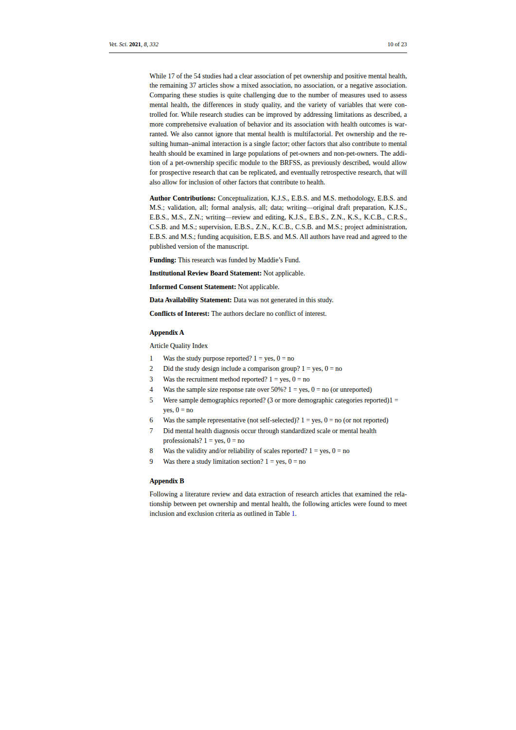Vet. Sci. 2021, 8, 332
10 of 23
While 17 of the 54 studies had a clear association of pet ownership and positive mental health, the remaining 37 articles show a mixed association, no association, or a negative association. Comparing these studies is quite challenging due to the number of measures used to assess mental health, the differences in study quality, and the variety of variables that were controlled for. While research studies can be improved by addressing limitations as described, a more comprehensive evaluation of behavior and its association with health outcomes is warranted. We also cannot ignore that mental health is multifactorial. Pet ownership and the resulting human–animal interaction is a single factor; other factors that also contribute to mental health should be examined in large populations of pet-owners and non-pet-owners. The addition of a pet-ownership specific module to the BRFSS, as previously described, would allow for prospective research that can be replicated, and eventually retrospective research, that will also allow for inclusion of other factors that contribute to health.
Author Contributions: Conceptualization, K.J.S., E.B.S. and M.S. methodology, E.B.S. and M.S.; validation, all; formal analysis, all; data; writing—original draft preparation, K.J.S., E.B.S., M.S., Z.N.; writing—review and editing, K.J.S., E.B.S., Z.N., K.S., K.C.B., C.R.S., C.S.B. and M.S.; supervision, E.B.S., Z.N., K.C.B., C.S.B. and M.S.; project administration, E.B.S. and M.S.; funding acquisition, E.B.S. and M.S. All authors have read and agreed to the published version of the manuscript.
Funding: This research was funded by Maddie’s Fund.
Institutional Review Board Statement: Not applicable.
Informed Consent Statement: Not applicable.
Data Availability Statement: Data was not generated in this study.
Conflicts of Interest: The authors declare no conflict of interest.
Appendix A
Article Quality Index
| 1 | Was the study purpose reported? 1 = yes, 0 = no |
| 2 | Did the study design include a comparison group? 1 = yes, 0 = no |
| 3 | Was the recruitment method reported? 1 = yes, 0 = no |
| 4 | Was the sample size response rate over 50%? 1 = yes, 0 = no (or unreported) |
| 5 | Were sample demographics reported? (3 or more demographic categories reported)1 = yes, 0 = no |
| 6 | Was the sample representative (not self-selected)? 1 = yes, 0 = no (or not reported) |
| 7 | Did mental health diagnosis occur through standardized scale or mental health professionals? 1 = yes, 0 = no |
| 8 | Was the validity and/or reliability of scales reported? 1 = yes, 0 = no |
| 9 | Was there a study limitation section? 1 = yes, 0 = no |
Appendix B
Following a literature review and data extraction of research articles that examined the relationship between pet ownership and mental health, the following articles were found to meet inclusion and exclusion criteria as outlined in Table 1.